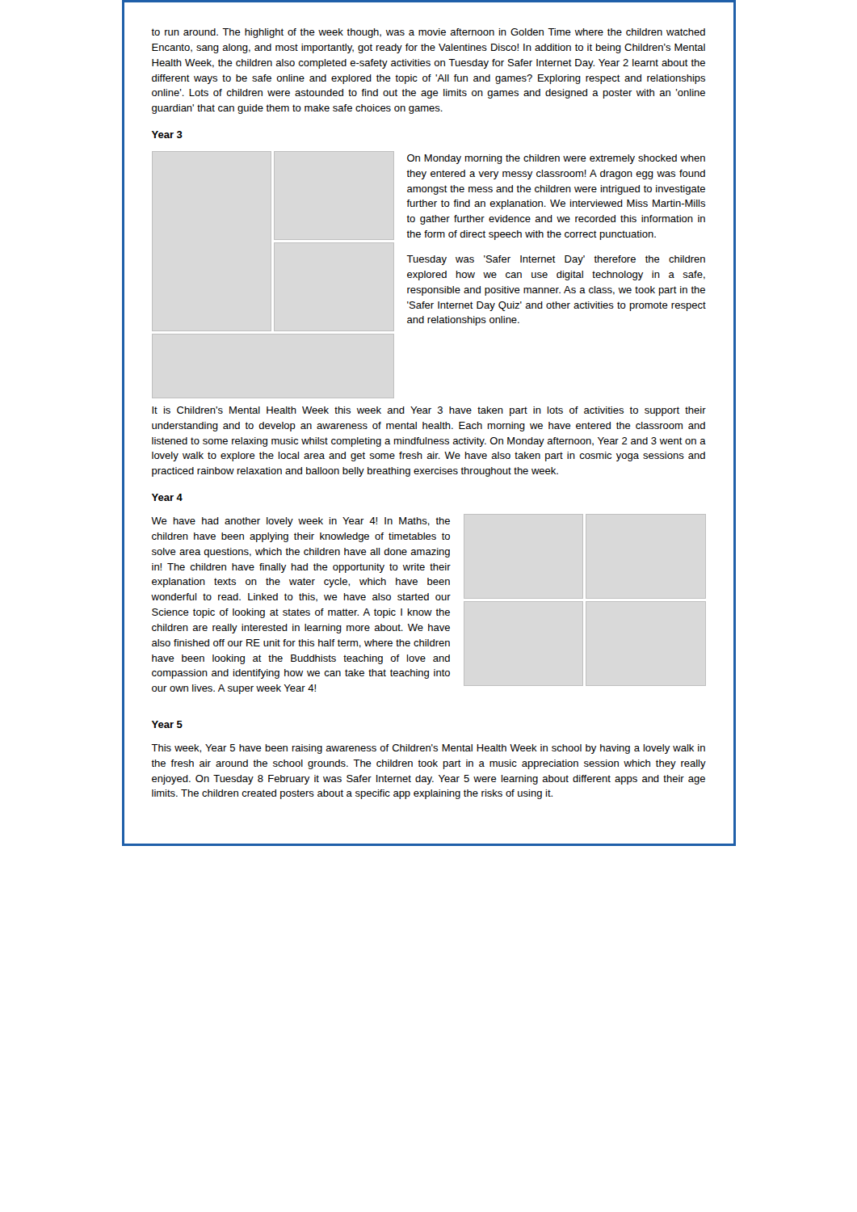to run around. The highlight of the week though, was a movie afternoon in Golden Time where the children watched Encanto, sang along, and most importantly, got ready for the Valentines Disco! In addition to it being Children's Mental Health Week, the children also completed e-safety activities on Tuesday for Safer Internet Day. Year 2 learnt about the different ways to be safe online and explored the topic of 'All fun and games? Exploring respect and relationships online'. Lots of children were astounded to find out the age limits on games and designed a poster with an 'online guardian' that can guide them to make safe choices on games.
Year 3
On Monday morning the children were extremely shocked when they entered a very messy classroom! A dragon egg was found amongst the mess and the children were intrigued to investigate further to find an explanation. We interviewed Miss Martin-Mills to gather further evidence and we recorded this information in the form of direct speech with the correct punctuation.
Tuesday was 'Safer Internet Day' therefore the children explored how we can use digital technology in a safe, responsible and positive manner. As a class, we took part in the 'Safer Internet Day Quiz' and other activities to promote respect and relationships online.
It is Children's Mental Health Week this week and Year 3 have taken part in lots of activities to support their understanding and to develop an awareness of mental health. Each morning we have entered the classroom and listened to some relaxing music whilst completing a mindfulness activity. On Monday afternoon, Year 2 and 3 went on a lovely walk to explore the local area and get some fresh air. We have also taken part in cosmic yoga sessions and practiced rainbow relaxation and balloon belly breathing exercises throughout the week.
Year 4
We have had another lovely week in Year 4! In Maths, the children have been applying their knowledge of timetables to solve area questions, which the children have all done amazing in! The children have finally had the opportunity to write their explanation texts on the water cycle, which have been wonderful to read. Linked to this, we have also started our Science topic of looking at states of matter. A topic I know the children are really interested in learning more about. We have also finished off our RE unit for this half term, where the children have been looking at the Buddhists teaching of love and compassion and identifying how we can take that teaching into our own lives. A super week Year 4!
Year 5
This week, Year 5 have been raising awareness of Children's Mental Health Week in school by having a lovely walk in the fresh air around the school grounds. The children took part in a music appreciation session which they really enjoyed. On Tuesday 8 February it was Safer Internet day. Year 5 were learning about different apps and their age limits. The children created posters about a specific app explaining the risks of using it.